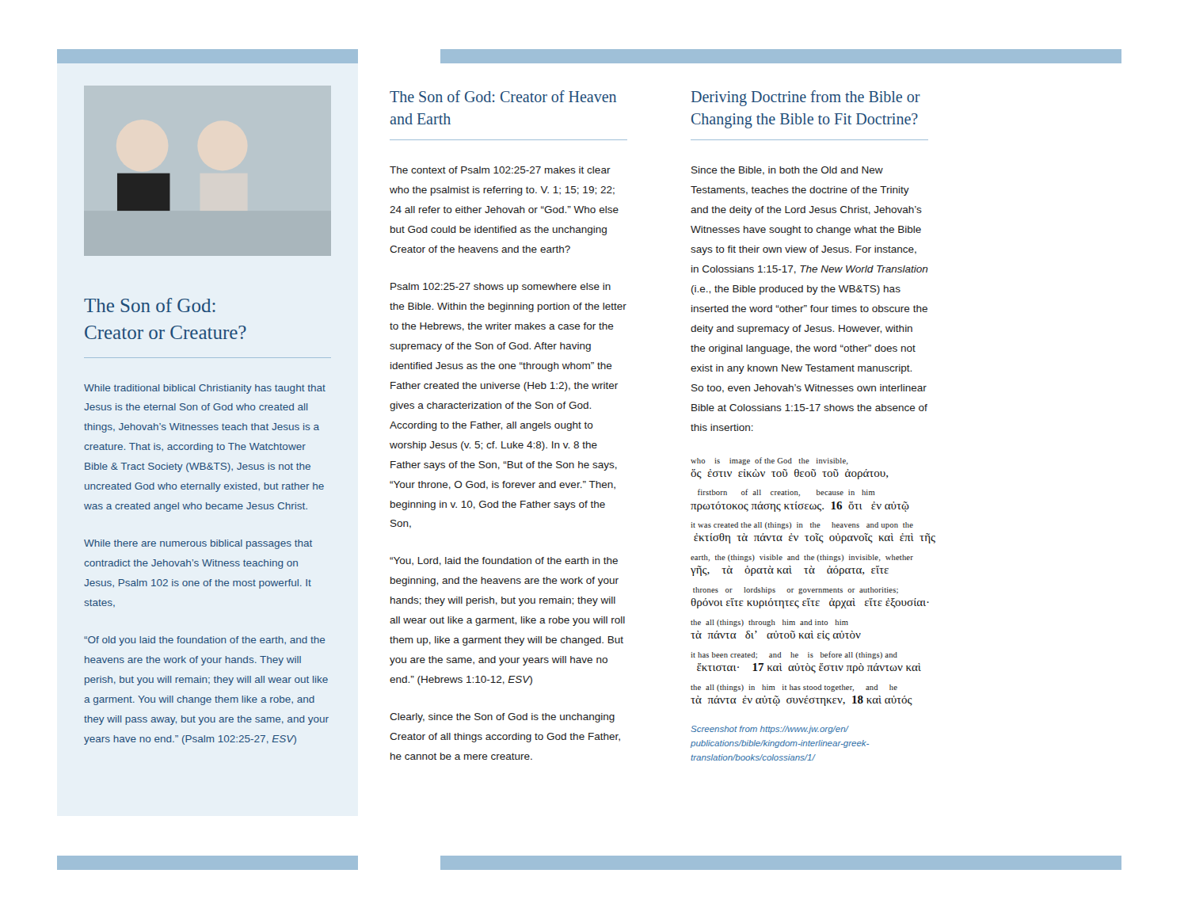The Son of God:
Creator or Creature?
While traditional biblical Christianity has taught that Jesus is the eternal Son of God who created all things, Jehovah’s Witnesses teach that Jesus is a creature. That is, according to The Watchtower Bible & Tract Society (WB&TS), Jesus is not the uncreated God who eternally existed, but rather he was a created angel who became Jesus Christ.
While there are numerous biblical passages that contradict the Jehovah’s Witness teaching on Jesus, Psalm 102 is one of the most powerful. It states,
“Of old you laid the foundation of the earth, and the heavens are the work of your hands. They will perish, but you will remain; they will all wear out like a garment. You will change them like a robe, and they will pass away, but you are the same, and your years have no end.” (Psalm 102:25-27, ESV)
The Son of God: Creator of Heaven and Earth
The context of Psalm 102:25-27 makes it clear who the psalmist is referring to. V. 1; 15; 19; 22; 24 all refer to either Jehovah or “God.” Who else but God could be identified as the unchanging Creator of the heavens and the earth?
Psalm 102:25-27 shows up somewhere else in the Bible. Within the beginning portion of the letter to the Hebrews, the writer makes a case for the supremacy of the Son of God. After having identified Jesus as the one “through whom” the Father created the universe (Heb 1:2), the writer gives a characterization of the Son of God. According to the Father, all angels ought to worship Jesus (v. 5; cf. Luke 4:8). In v. 8 the Father says of the Son, “But of the Son he says, “Your throne, O God, is forever and ever.” Then, beginning in v. 10, God the Father says of the Son,
“You, Lord, laid the foundation of the earth in the beginning, and the heavens are the work of your hands; they will perish, but you remain; they will all wear out like a garment, like a robe you will roll them up, like a garment they will be changed. But you are the same, and your years will have no end.” (Hebrews 1:10-12, ESV)
Clearly, since the Son of God is the unchanging Creator of all things according to God the Father, he cannot be a mere creature.
Deriving Doctrine from the Bible or Changing the Bible to Fit Doctrine?
Since the Bible, in both the Old and New Testaments, teaches the doctrine of the Trinity and the deity of the Lord Jesus Christ, Jehovah’s Witnesses have sought to change what the Bible says to fit their own view of Jesus. For instance, in Colossians 1:15-17, The New World Translation (i.e., the Bible produced by the WB&TS) has inserted the word “other” four times to obscure the deity and supremacy of Jesus. However, within the original language, the word “other” does not exist in any known New Testament manuscript. So too, even Jehovah’s Witnesses own interlinear Bible at Colossians 1:15-17 shows the absence of this insertion:
who is image of the God the invisible, ὅς ἐστιν εἰκὼν τοῦ θεοῦ τοῦ ἀοράτου, firstborn of all creation, because in him πρωτότοκος πάσης κτίσεως. 16 ὅτι ἐν αὐτῷ it was created the all (things) in the heavens and upon the ἐκτίσθη τὰ πάντα ἐν τοῖς οὐρανοῖς καὶ ἐπὶ τῆς earth, the (things) visible and the (things) invisible, whether γῆς, τὰ ὁρατὰ καὶ τὰ ἀόρατα, εἴτε thrones or lordships or governments or authorities; θρόνοι εἴτε κυριότητες εἴτε ἀρχαὶ εἴτε ἐξουσίαι· the all (things) through him and into him τὰ πάντα δι’ αὐτοῦ καὶ εἰς αὐτὸν it has been created; and he is before all (things) and ἔκτισται· 17 καὶ αὐτὸς ἔστιν πρὸ πάντων καὶ the all (things) in him it has stood together, and he τὰ πάντα ἐν αὐτῷ συνέστηκεν, 18 καὶ αὐτός
Screenshot from https://www.jw.org/en/
publications/bible/kingdom-interlinear-greek-
translation/books/colossians/1/